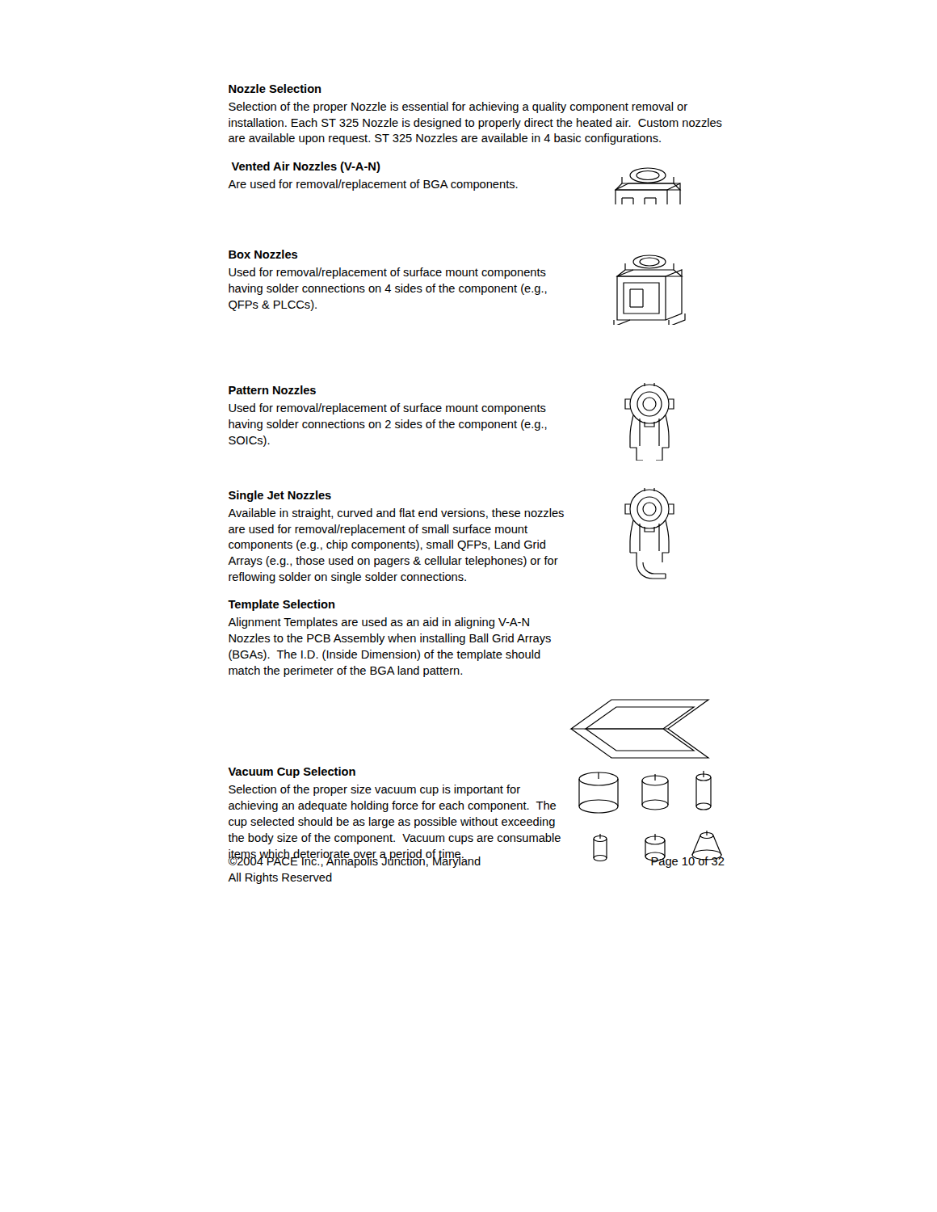Nozzle Selection
Selection of the proper Nozzle is essential for achieving a quality component removal or installation. Each ST 325 Nozzle is designed to properly direct the heated air. Custom nozzles are available upon request. ST 325 Nozzles are available in 4 basic configurations.
Vented Air Nozzles (V-A-N)
Are used for removal/replacement of BGA components.
Box Nozzles
Used for removal/replacement of surface mount components having solder connections on 4 sides of the component (e.g., QFPs & PLCCs).
Pattern Nozzles
Used for removal/replacement of surface mount components having solder connections on 2 sides of the component (e.g., SOICs).
Single Jet Nozzles
Available in straight, curved and flat end versions, these nozzles are used for removal/replacement of small surface mount components (e.g., chip components), small QFPs, Land Grid Arrays (e.g., those used on pagers & cellular telephones) or for reflowing solder on single solder connections.
Template Selection
Alignment Templates are used as an aid in aligning V-A-N Nozzles to the PCB Assembly when installing Ball Grid Arrays (BGAs). The I.D. (Inside Dimension) of the template should match the perimeter of the BGA land pattern.
Vacuum Cup Selection
Selection of the proper size vacuum cup is important for achieving an adequate holding force for each component. The cup selected should be as large as possible without exceeding the body size of the component. Vacuum cups are consumable items which deteriorate over a period of time.
©2004 PACE Inc., Annapolis Junction, Maryland
All Rights Reserved
Page 10 of 32